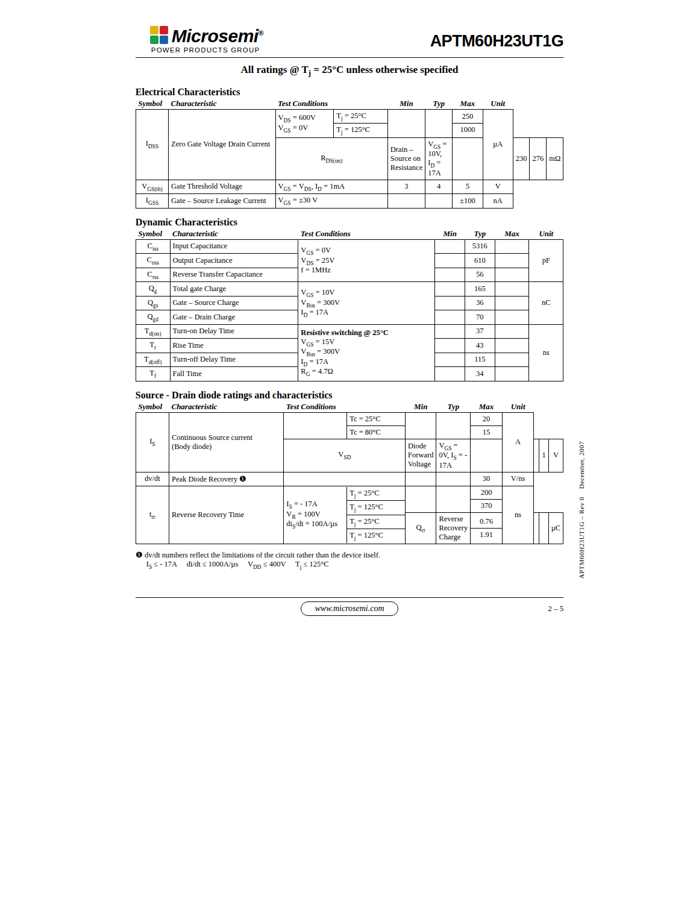Microsemi®
POWER PRODUCTS GROUP
APTM60H23UT1G
All ratings @ Tj = 25°C unless otherwise specified
Electrical Characteristics
| Symbol | Characteristic | Test Conditions | Min | Typ | Max | Unit |
| --- | --- | --- | --- | --- | --- | --- |
| I DSS | Zero Gate Voltage Drain Current | / V DS = 600V V GS = 0V / T j = 25°C / / T j = 125°C / | | | 250 1000 | µA |
| R DS(on) | Drain – Source on Resistance | V GS = 10V, I D = 17A | | 230 | 276 | mΩ |
| V GS(th) | Gate Threshold Voltage | V GS = V DS , I D = 1mA | 3 | 4 | 5 | V |
| I GSS | Gate – Source Leakage Current | V GS = ±30 V | | | ±100 | nA |
Dynamic Characteristics
| Symbol | Characteristic | Test Conditions | Min | Typ | Max | Unit |
| --- | --- | --- | --- | --- | --- | --- |
| C iss | Input Capacitance | V GS = 0V V DS = 25V f = 1MHz | | 5316 | | pF |
| C oss | Output Capacitance | | 610 | |
| C rss | Reverse Transfer Capacitance | | 56 | |
| Q g | Total gate Charge | V GS = 10V V Bus = 300V I D = 17A | | 165 | | nC |
| Q gs | Gate – Source Charge | | 36 | |
| Q gd | Gate – Drain Charge | | 70 | |
| T d(on) | Turn-on Delay Time | Resistive switching @ 25°C V GS = 15V V Bus = 300V I D = 17A R G = 4.7Ω | | 37 | | ns |
| T r | Rise Time | | 43 | |
| T d(off) | Turn-off Delay Time | | 115 | |
| T f | Fall Time | | 34 | |
Source - Drain diode ratings and characteristics
| Symbol | Characteristic | Test Conditions | Min | Typ | Max | Unit |
| --- | --- | --- | --- | --- | --- | --- |
| I S | Continuous Source current (Body diode) | / / Tc = 25°C / / Tc = 80°C / | | | 20 15 | A |
| V SD | Diode Forward Voltage | V GS = 0V, I S = - 17A | | | 1 | V |
| dv/dt | Peak Diode Recovery ❶ | | | | 30 | V/ns |
| t rr | Reverse Recovery Time | / I S = - 17A V R = 100V di S /dt = 100A/µs / T j = 25°C / / T j = 125°C / / T j = 25°C / / T j = 125°C / | | | 200 370 | ns |
| Q rr | Reverse Recovery Charge | 0.76 1.91 | | | µC |
❶ dv/dt numbers reflect the limitations of the circuit rather than the device itself.
IS ≤ - 17A di/dt ≤ 1000A/µs VDD ≤ 400V Tj ≤ 125°C
APTM60H23UT1G – Rev 0 December, 2007
www.microsemi.com
2 – 5